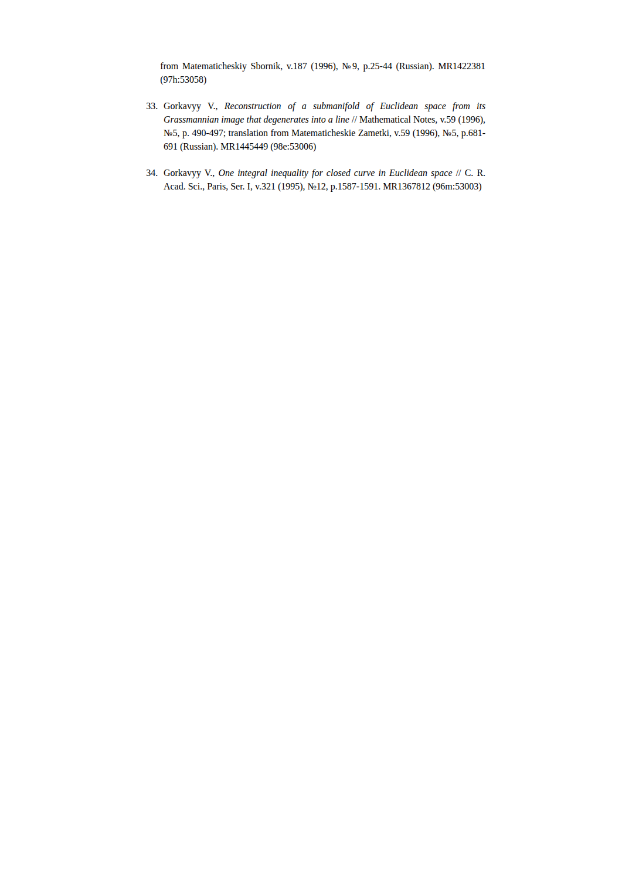from Matematicheskiy Sbornik, v.187 (1996), №9, p.25-44 (Russian). MR1422381 (97h:53058)
Gorkavyy V., Reconstruction of a submanifold of Euclidean space from its Grassmannian image that degenerates into a line // Mathematical Notes, v.59 (1996), №5, p. 490-497; translation from Matematicheskie Zametki, v.59 (1996), №5, p.681-691 (Russian). MR1445449 (98e:53006)
Gorkavyy V., One integral inequality for closed curve in Euclidean space // C. R. Acad. Sci., Paris, Ser. I, v.321 (1995), №12, p.1587-1591. MR1367812 (96m:53003)